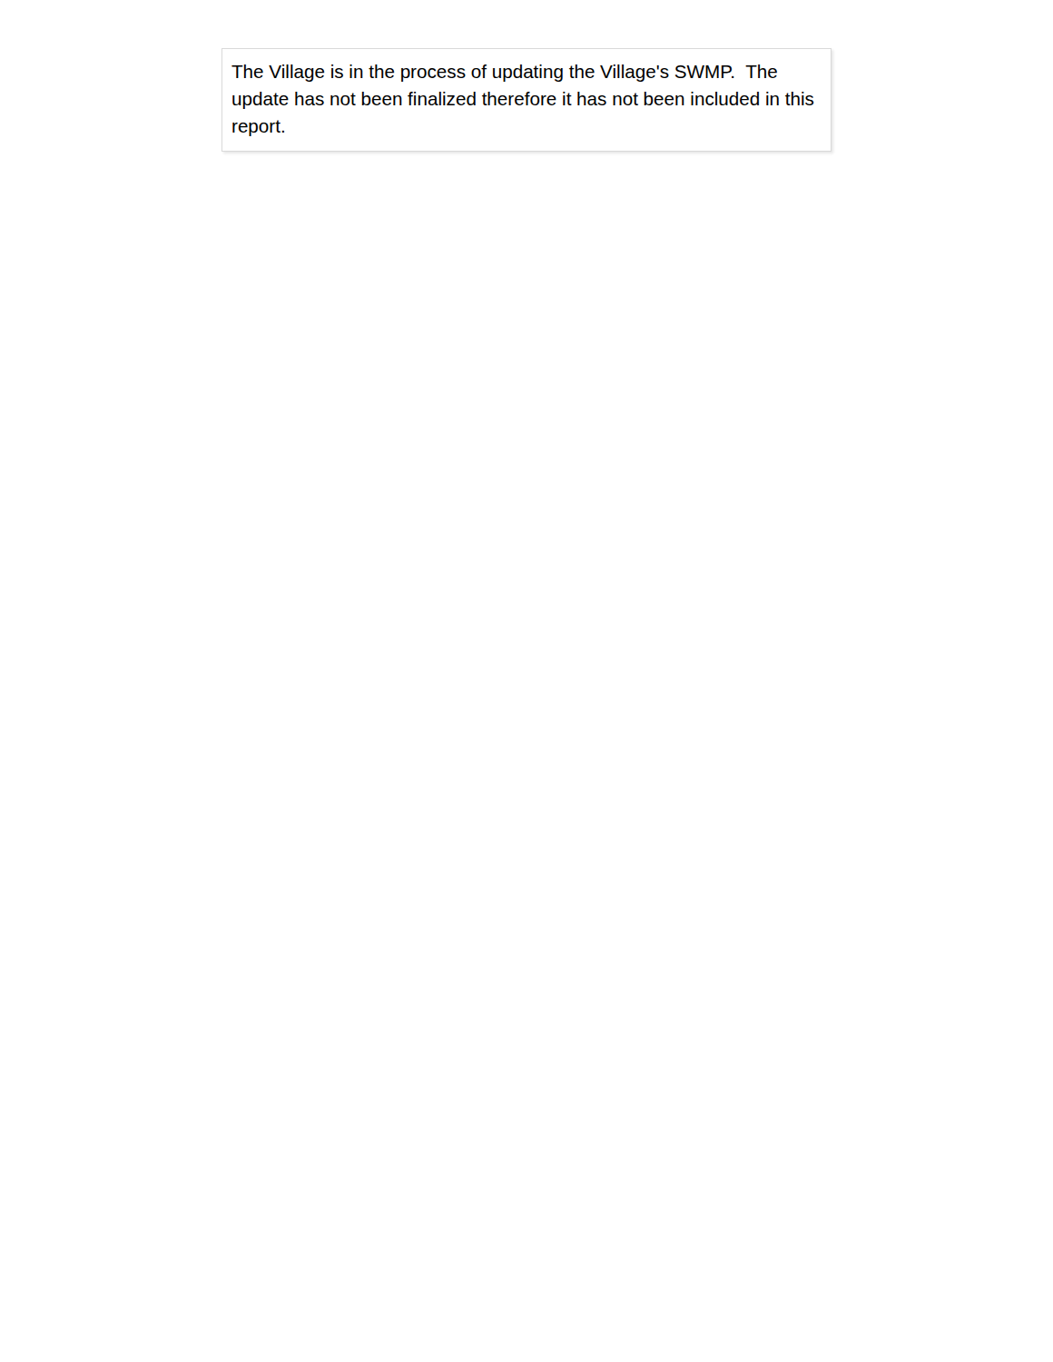The Village is in the process of updating the Village's SWMP. The update has not been finalized therefore it has not been included in this report.